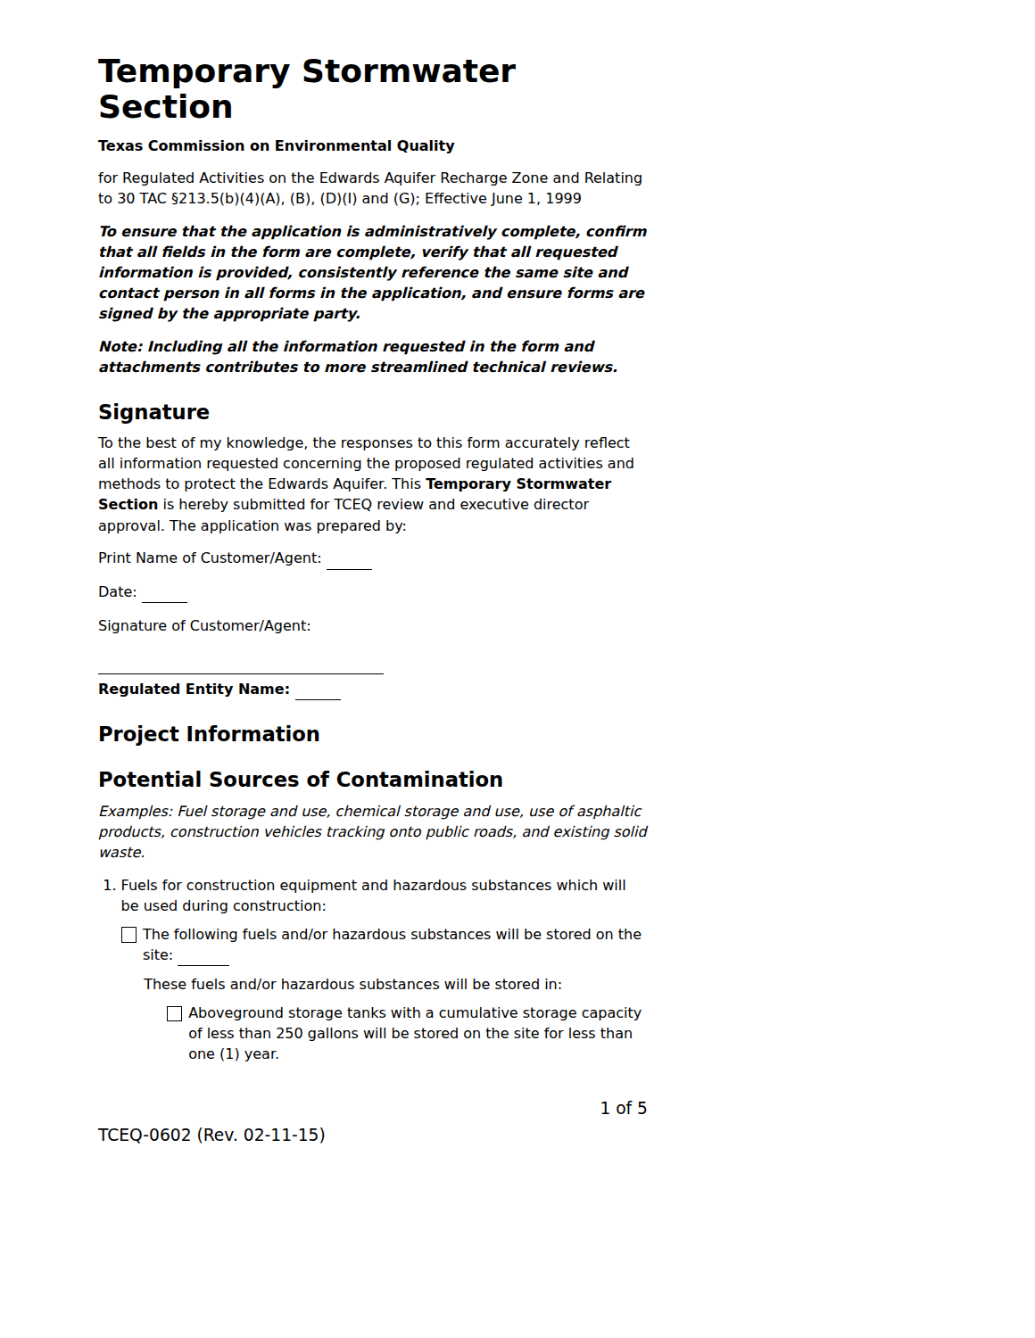Temporary Stormwater Section
Texas Commission on Environmental Quality
for Regulated Activities on the Edwards Aquifer Recharge Zone and Relating to 30 TAC §213.5(b)(4)(A), (B), (D)(I) and (G); Effective June 1, 1999
To ensure that the application is administratively complete, confirm that all fields in the form are complete, verify that all requested information is provided, consistently reference the same site and contact person in all forms in the application, and ensure forms are signed by the appropriate party.
Note: Including all the information requested in the form and attachments contributes to more streamlined technical reviews.
Signature
To the best of my knowledge, the responses to this form accurately reflect all information requested concerning the proposed regulated activities and methods to protect the Edwards Aquifer. This Temporary Stormwater Section is hereby submitted for TCEQ review and executive director approval. The application was prepared by:
Print Name of Customer/Agent:
Date:
Signature of Customer/Agent:
Regulated Entity Name:
Project Information
Potential Sources of Contamination
Examples: Fuel storage and use, chemical storage and use, use of asphaltic products, construction vehicles tracking onto public roads, and existing solid waste.
Fuels for construction equipment and hazardous substances which will be used during construction:
The following fuels and/or hazardous substances will be stored on the site:
These fuels and/or hazardous substances will be stored in:
Aboveground storage tanks with a cumulative storage capacity of less than 250 gallons will be stored on the site for less than one (1) year.
1 of 5
TCEQ-0602 (Rev. 02-11-15)